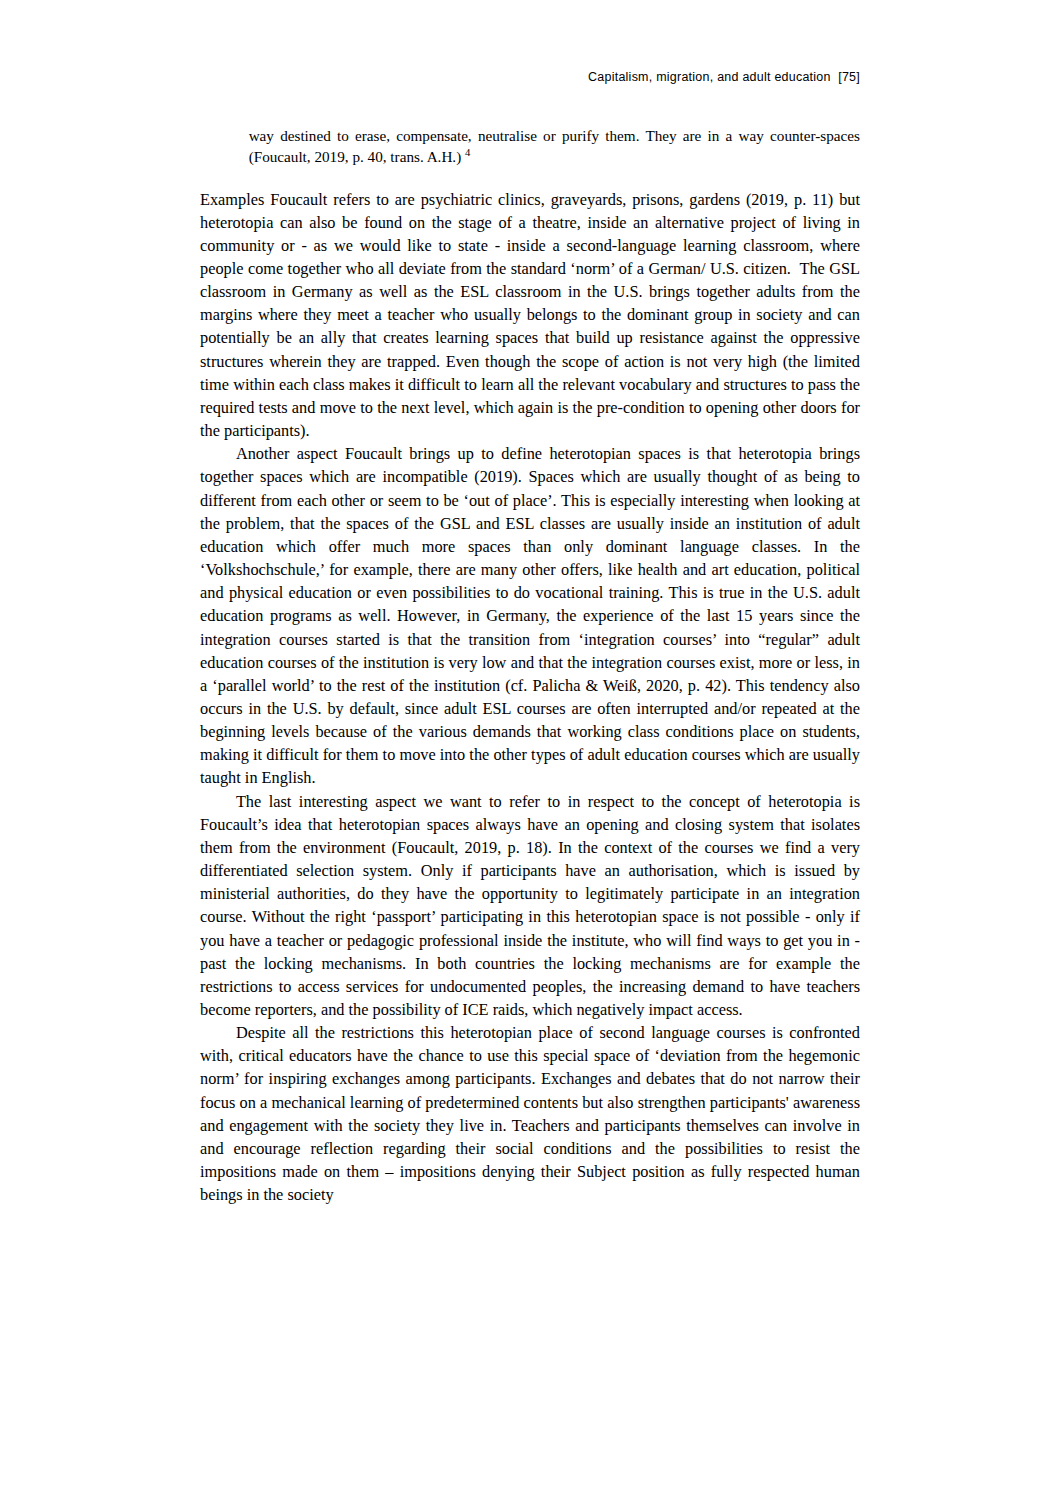Capitalism, migration, and adult education[75]
way destined to erase, compensate, neutralise or purify them. They are in a way counter-spaces (Foucault, 2019, p. 40, trans. A.H.) 4
Examples Foucault refers to are psychiatric clinics, graveyards, prisons, gardens (2019, p. 11) but heterotopia can also be found on the stage of a theatre, inside an alternative project of living in community or - as we would like to state - inside a second-language learning classroom, where people come together who all deviate from the standard ‘norm’ of a German/ U.S. citizen. The GSL classroom in Germany as well as the ESL classroom in the U.S. brings together adults from the margins where they meet a teacher who usually belongs to the dominant group in society and can potentially be an ally that creates learning spaces that build up resistance against the oppressive structures wherein they are trapped. Even though the scope of action is not very high (the limited time within each class makes it difficult to learn all the relevant vocabulary and structures to pass the required tests and move to the next level, which again is the pre-condition to opening other doors for the participants).
Another aspect Foucault brings up to define heterotopian spaces is that heterotopia brings together spaces which are incompatible (2019). Spaces which are usually thought of as being to different from each other or seem to be ‘out of place’. This is especially interesting when looking at the problem, that the spaces of the GSL and ESL classes are usually inside an institution of adult education which offer much more spaces than only dominant language classes. In the ‘Volkshochschule,’ for example, there are many other offers, like health and art education, political and physical education or even possibilities to do vocational training. This is true in the U.S. adult education programs as well. However, in Germany, the experience of the last 15 years since the integration courses started is that the transition from ‘integration courses’ into “regular” adult education courses of the institution is very low and that the integration courses exist, more or less, in a ‘parallel world’ to the rest of the institution (cf. Palicha & Weiß, 2020, p. 42). This tendency also occurs in the U.S. by default, since adult ESL courses are often interrupted and/or repeated at the beginning levels because of the various demands that working class conditions place on students, making it difficult for them to move into the other types of adult education courses which are usually taught in English.
The last interesting aspect we want to refer to in respect to the concept of heterotopia is Foucault’s idea that heterotopian spaces always have an opening and closing system that isolates them from the environment (Foucault, 2019, p. 18). In the context of the courses we find a very differentiated selection system. Only if participants have an authorisation, which is issued by ministerial authorities, do they have the opportunity to legitimately participate in an integration course. Without the right ‘passport’ participating in this heterotopian space is not possible - only if you have a teacher or pedagogic professional inside the institute, who will find ways to get you in - past the locking mechanisms. In both countries the locking mechanisms are for example the restrictions to access services for undocumented peoples, the increasing demand to have teachers become reporters, and the possibility of ICE raids, which negatively impact access.
Despite all the restrictions this heterotopian place of second language courses is confronted with, critical educators have the chance to use this special space of ‘deviation from the hegemonic norm’ for inspiring exchanges among participants. Exchanges and debates that do not narrow their focus on a mechanical learning of predetermined contents but also strengthen participants' awareness and engagement with the society they live in. Teachers and participants themselves can involve in and encourage reflection regarding their social conditions and the possibilities to resist the impositions made on them – impositions denying their Subject position as fully respected human beings in the society